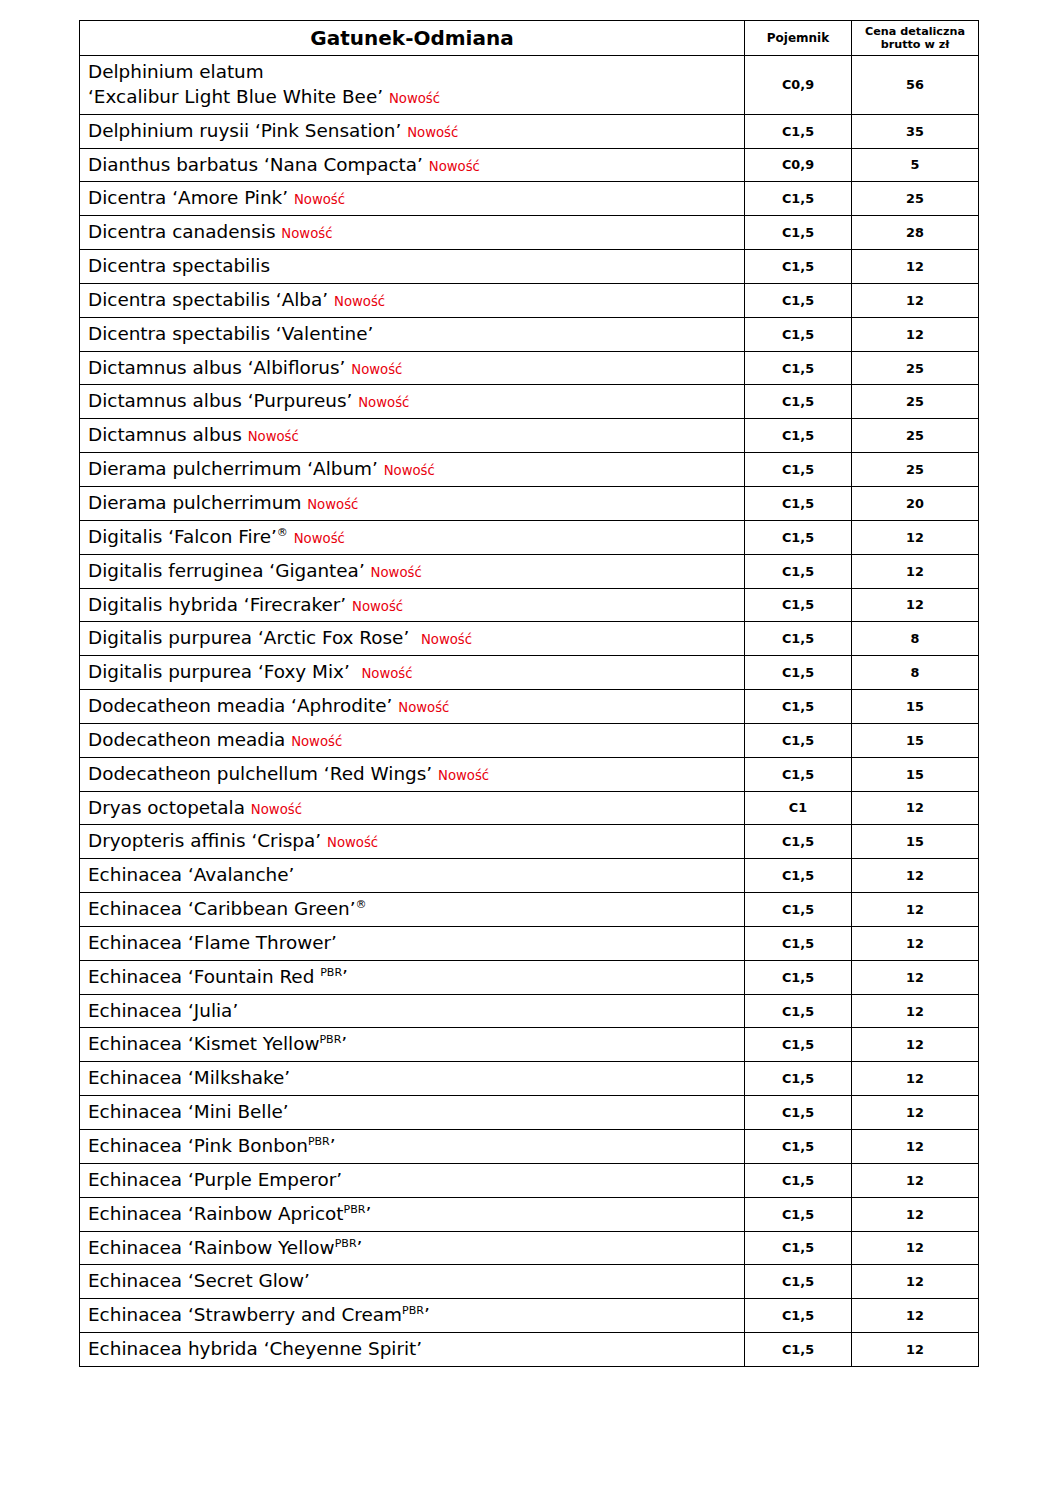| Gatunek-Odmiana | Pojemnik | Cena detaliczna brutto w zł |
| --- | --- | --- |
| Delphinium elatum ‘Excalibur Light Blue White Bee’ Nowość | C0,9 | 56 |
| Delphinium ruysii ‘Pink Sensation’ Nowość | C1,5 | 35 |
| Dianthus barbatus ‘Nana Compacta’ Nowość | C0,9 | 5 |
| Dicentra ‘Amore Pink’ Nowość | C1,5 | 25 |
| Dicentra canadensis Nowość | C1,5 | 28 |
| Dicentra spectabilis | C1,5 | 12 |
| Dicentra spectabilis ‘Alba’ Nowość | C1,5 | 12 |
| Dicentra spectabilis ‘Valentine’ | C1,5 | 12 |
| Dictamnus albus ‘Albiflorus’ Nowość | C1,5 | 25 |
| Dictamnus albus ‘Purpureus’ Nowość | C1,5 | 25 |
| Dictamnus albus Nowość | C1,5 | 25 |
| Dierama pulcherrimum ‘Album’ Nowość | C1,5 | 25 |
| Dierama pulcherrimum Nowość | C1,5 | 20 |
| Digitalis ‘Falcon Fire’ ® Nowość | C1,5 | 12 |
| Digitalis ferruginea ‘Gigantea’ Nowość | C1,5 | 12 |
| Digitalis hybrida ‘Firecraker’ Nowość | C1,5 | 12 |
| Digitalis purpurea ‘Arctic Fox Rose’ Nowość | C1,5 | 8 |
| Digitalis purpurea ‘Foxy Mix’ Nowość | C1,5 | 8 |
| Dodecatheon meadia ‘Aphrodite’ Nowość | C1,5 | 15 |
| Dodecatheon meadia Nowość | C1,5 | 15 |
| Dodecatheon pulchellum ‘Red Wings’ Nowość | C1,5 | 15 |
| Dryas octopetala Nowość | C1 | 12 |
| Dryopteris affinis ‘Crispa’ Nowość | C1,5 | 15 |
| Echinacea ‘Avalanche’ | C1,5 | 12 |
| Echinacea ‘Caribbean Green’ ® | C1,5 | 12 |
| Echinacea ‘Flame Thrower’ | C1,5 | 12 |
| Echinacea ‘Fountain Red PBR ’ | C1,5 | 12 |
| Echinacea ‘Julia’ | C1,5 | 12 |
| Echinacea ‘Kismet Yellow PBR ’ | C1,5 | 12 |
| Echinacea ‘Milkshake’ | C1,5 | 12 |
| Echinacea ‘Mini Belle’ | C1,5 | 12 |
| Echinacea ‘Pink Bonbon PBR ’ | C1,5 | 12 |
| Echinacea ‘Purple Emperor’ | C1,5 | 12 |
| Echinacea ‘Rainbow Apricot PBR ’ | C1,5 | 12 |
| Echinacea ‘Rainbow Yellow PBR ’ | C1,5 | 12 |
| Echinacea ‘Secret Glow’ | C1,5 | 12 |
| Echinacea ‘Strawberry and Cream PBR ’ | C1,5 | 12 |
| Echinacea hybrida ‘Cheyenne Spirit’ | C1,5 | 12 |